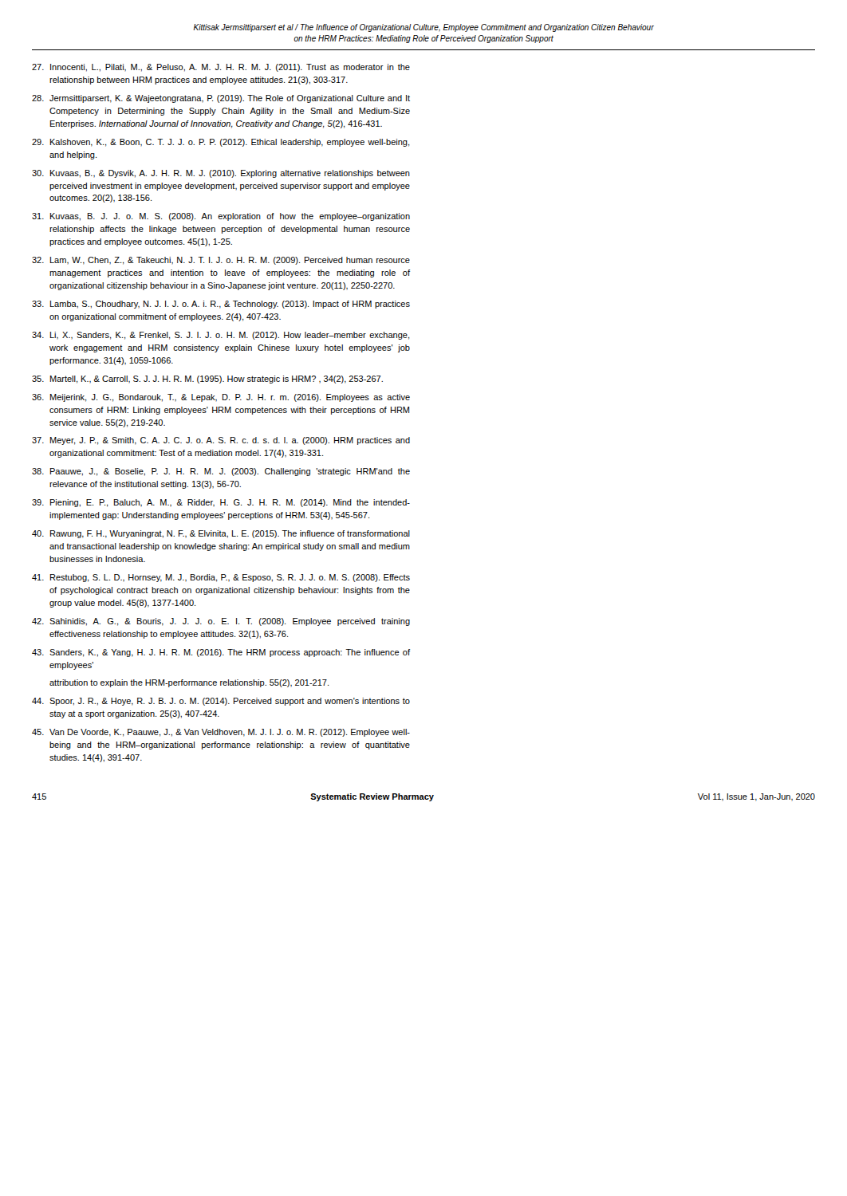Kittisak Jermsittiparsert et al / The Influence of Organizational Culture, Employee Commitment and Organization Citizen Behaviour
on the HRM Practices: Mediating Role of Perceived Organization Support
27. Innocenti, L., Pilati, M., & Peluso, A. M. J. H. R. M. J. (2011). Trust as moderator in the relationship between HRM practices and employee attitudes. 21(3), 303-317.
28. Jermsittiparsert, K. & Wajeetongratana, P. (2019). The Role of Organizational Culture and It Competency in Determining the Supply Chain Agility in the Small and Medium-Size Enterprises. International Journal of Innovation, Creativity and Change, 5(2), 416-431.
29. Kalshoven, K., & Boon, C. T. J. J. o. P. P. (2012). Ethical leadership, employee well-being, and helping.
30. Kuvaas, B., & Dysvik, A. J. H. R. M. J. (2010). Exploring alternative relationships between perceived investment in employee development, perceived supervisor support and employee outcomes. 20(2), 138-156.
31. Kuvaas, B. J. J. o. M. S. (2008). An exploration of how the employee–organization relationship affects the linkage between perception of developmental human resource practices and employee outcomes. 45(1), 1-25.
32. Lam, W., Chen, Z., & Takeuchi, N. J. T. I. J. o. H. R. M. (2009). Perceived human resource management practices and intention to leave of employees: the mediating role of organizational citizenship behaviour in a Sino-Japanese joint venture. 20(11), 2250-2270.
33. Lamba, S., Choudhary, N. J. I. J. o. A. i. R., & Technology. (2013). Impact of HRM practices on organizational commitment of employees. 2(4), 407-423.
34. Li, X., Sanders, K., & Frenkel, S. J. I. J. o. H. M. (2012). How leader–member exchange, work engagement and HRM consistency explain Chinese luxury hotel employees' job performance. 31(4), 1059-1066.
35. Martell, K., & Carroll, S. J. J. H. R. M. (1995). How strategic is HRM? , 34(2), 253-267.
36. Meijerink, J. G., Bondarouk, T., & Lepak, D. P. J. H. r. m. (2016). Employees as active consumers of HRM: Linking employees' HRM competences with their perceptions of HRM service value. 55(2), 219-240.
37. Meyer, J. P., & Smith, C. A. J. C. J. o. A. S. R. c. d. s. d. l. a. (2000). HRM practices and organizational commitment: Test of a mediation model. 17(4), 319-331.
38. Paauwe, J., & Boselie, P. J. H. R. M. J. (2003). Challenging 'strategic HRM'and the relevance of the institutional setting. 13(3), 56-70.
39. Piening, E. P., Baluch, A. M., & Ridder, H. G. J. H. R. M. (2014). Mind the intended-implemented gap: Understanding employees' perceptions of HRM. 53(4), 545-567.
40. Rawung, F. H., Wuryaningrat, N. F., & Elvinita, L. E. (2015). The influence of transformational and transactional leadership on knowledge sharing: An empirical study on small and medium businesses in Indonesia.
41. Restubog, S. L. D., Hornsey, M. J., Bordia, P., & Esposo, S. R. J. J. o. M. S. (2008). Effects of psychological contract breach on organizational citizenship behaviour: Insights from the group value model. 45(8), 1377-1400.
42. Sahinidis, A. G., & Bouris, J. J. J. o. E. I. T. (2008). Employee perceived training effectiveness relationship to employee attitudes. 32(1), 63-76.
43. Sanders, K., & Yang, H. J. H. R. M. (2016). The HRM process approach: The influence of employees'
attribution to explain the HRM-performance relationship. 55(2), 201-217.
44. Spoor, J. R., & Hoye, R. J. B. J. o. M. (2014). Perceived support and women's intentions to stay at a sport organization. 25(3), 407-424.
45. Van De Voorde, K., Paauwe, J., & Van Veldhoven, M. J. I. J. o. M. R. (2012). Employee well-being and the HRM–organizational performance relationship: a review of quantitative studies. 14(4), 391-407.
415
Systematic Review Pharmacy
Vol 11, Issue 1, Jan-Jun, 2020